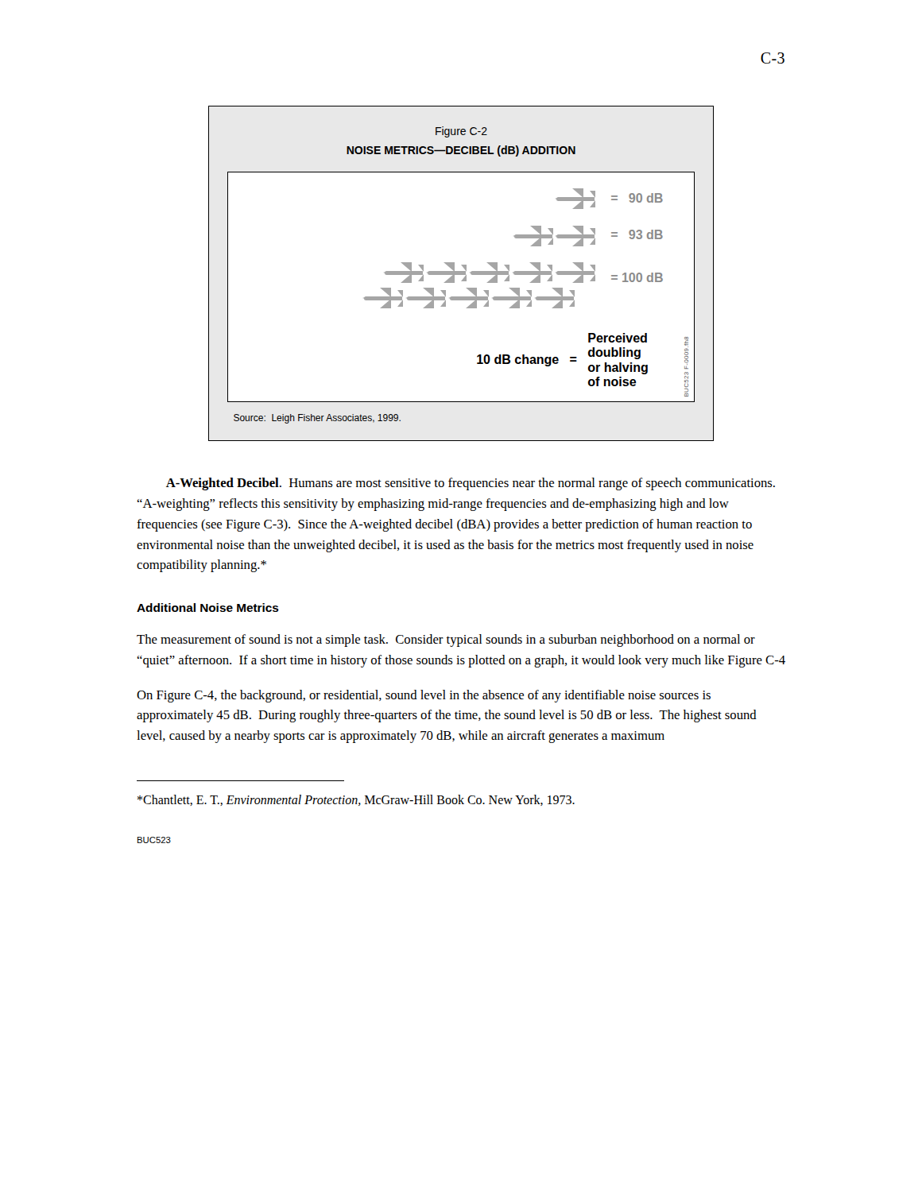C-3
Figure C-2
NOISE METRICS—DECIBEL (dB) ADDITION
= 90 dB
= 93 dB
= 100 dB
10 dB change = Perceived
doubling
or halving
of noise
BUC523 F-0009.fh8
Source: Leigh Fisher Associates, 1999.
A-Weighted Decibel. Humans are most sensitive to frequencies near the normal range of speech communications. “A-weighting” reflects this sensitivity by emphasizing mid-range frequencies and de-emphasizing high and low frequencies (see Figure C-3). Since the A-weighted decibel (dBA) provides a better prediction of human reaction to environmental noise than the unweighted decibel, it is used as the basis for the metrics most frequently used in noise compatibility planning.*
Additional Noise Metrics
The measurement of sound is not a simple task. Consider typical sounds in a suburban neighborhood on a normal or “quiet” afternoon. If a short time in history of those sounds is plotted on a graph, it would look very much like Figure C-4
On Figure C-4, the background, or residential, sound level in the absence of any identifiable noise sources is approximately 45 dB. During roughly three-quarters of the time, the sound level is 50 dB or less. The highest sound level, caused by a nearby sports car is approximately 70 dB, while an aircraft generates a maximum
*Chantlett, E. T., Environmental Protection, McGraw-Hill Book Co. New York, 1973.
BUC523